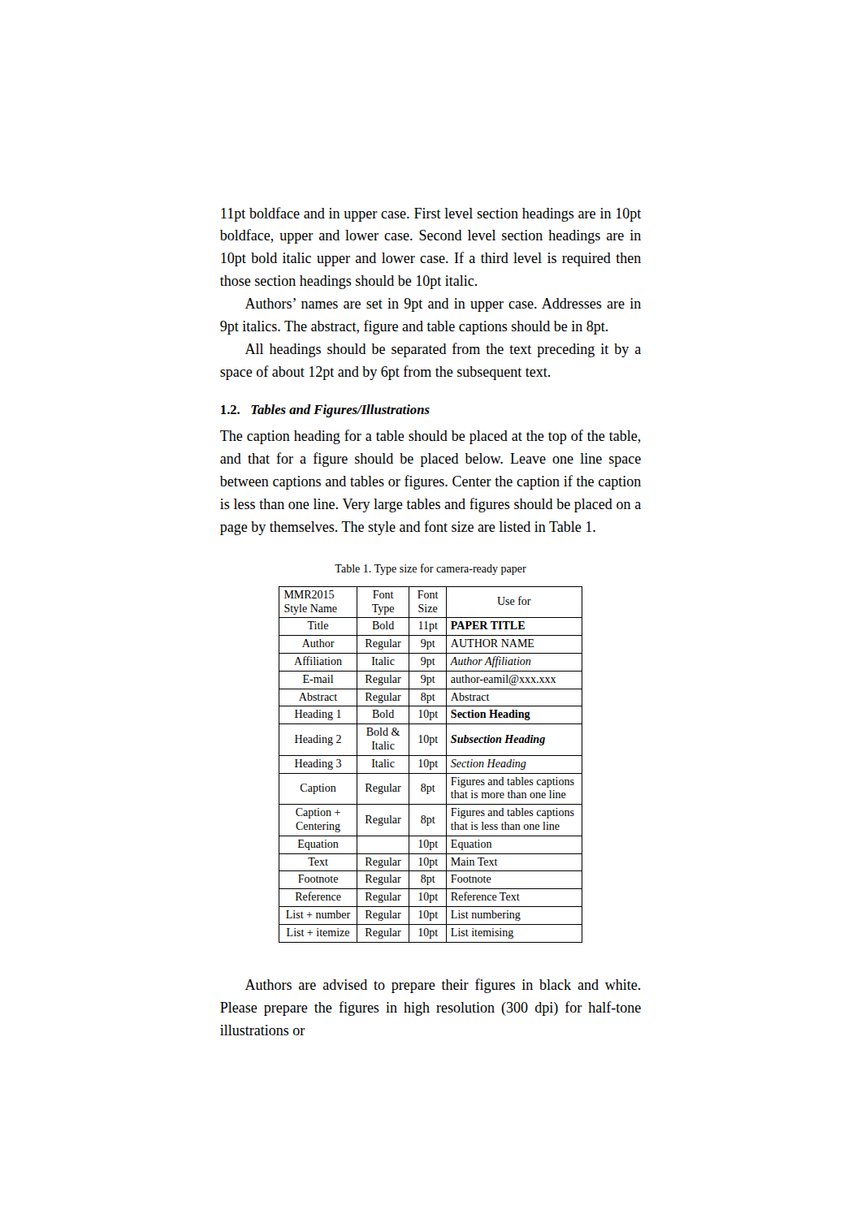11pt boldface and in upper case. First level section headings are in 10pt boldface, upper and lower case. Second level section headings are in 10pt bold italic upper and lower case. If a third level is required then those section headings should be 10pt italic.
Authors’ names are set in 9pt and in upper case. Addresses are in 9pt italics. The abstract, figure and table captions should be in 8pt.
All headings should be separated from the text preceding it by a space of about 12pt and by 6pt from the subsequent text.
1.2. Tables and Figures/Illustrations
The caption heading for a table should be placed at the top of the table, and that for a figure should be placed below. Leave one line space between captions and tables or figures. Center the caption if the caption is less than one line. Very large tables and figures should be placed on a page by themselves. The style and font size are listed in Table 1.
Table 1. Type size for camera-ready paper
| MMR2015 Style Name | Font Type | Font Size | Use for |
| Title | Bold | 11pt | PAPER TITLE |
| Author | Regular | 9pt | AUTHOR NAME |
| Affiliation | Italic | 9pt | Author Affiliation |
| E-mail | Regular | 9pt | author-eamil@xxx.xxx |
| Abstract | Regular | 8pt | Abstract |
| Heading 1 | Bold | 10pt | Section Heading |
| Heading 2 | Bold & Italic | 10pt | Subsection Heading |
| Heading 3 | Italic | 10pt | Section Heading |
| Caption | Regular | 8pt | Figures and tables captions that is more than one line |
| Caption + Centering | Regular | 8pt | Figures and tables captions that is less than one line |
| Equation | | 10pt | Equation |
| Text | Regular | 10pt | Main Text |
| Footnote | Regular | 8pt | Footnote |
| Reference | Regular | 10pt | Reference Text |
| List + number | Regular | 10pt | List numbering |
| List + itemize | Regular | 10pt | List itemising |
Authors are advised to prepare their figures in black and white. Please prepare the figures in high resolution (300 dpi) for half-tone illustrations or